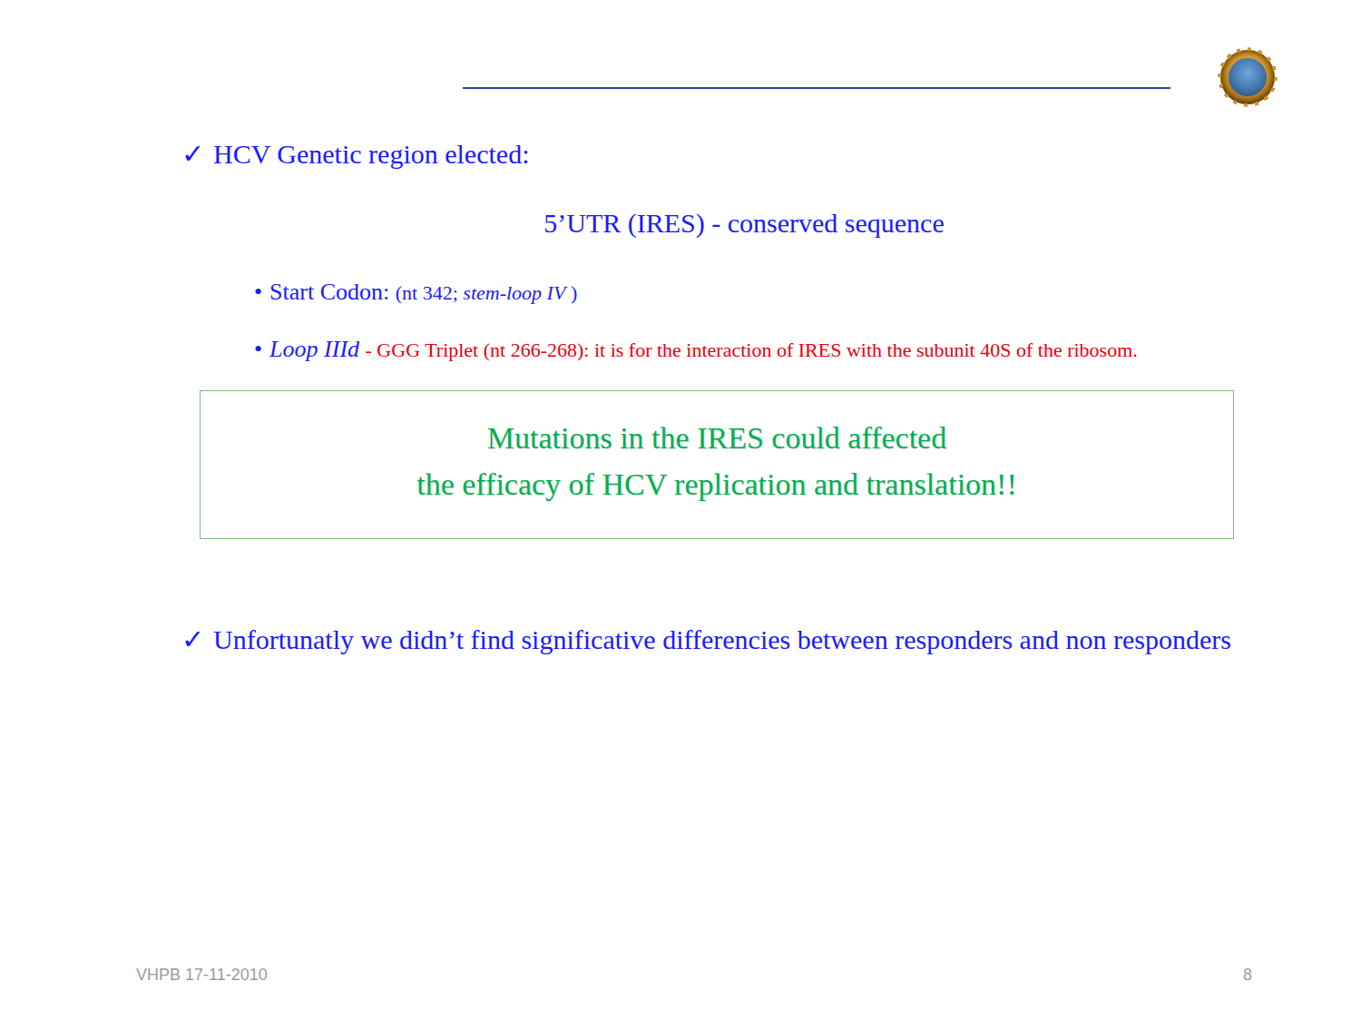✓HCV Genetic region elected:
5’UTR (IRES) - conserved sequence
•Start Codon: (nt 342; stem-loop IV )
•Loop IIId - GGG Triplet (nt 266-268): it is for the interaction of IRES with the subunit 40S of the ribosom.
Mutations in the IRES could affected
the efficacy of HCV replication and translation!!
✓Unfortunatly we didn’t find significative differencies between responders and non responders
VHPB 17-11-2010 8